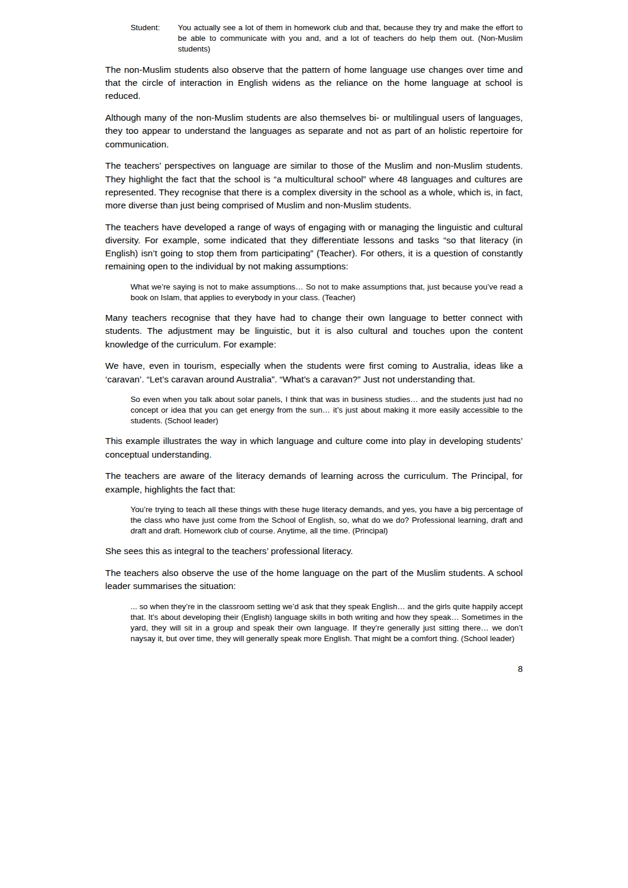Student:
You actually see a lot of them in homework club and that, because they try and make the effort to be able to communicate with you and, and a lot of teachers do help them out. (Non-Muslim students)
The non-Muslim students also observe that the pattern of home language use changes over time and that the circle of interaction in English widens as the reliance on the home language at school is reduced.
Although many of the non-Muslim students are also themselves bi- or multilingual users of languages, they too appear to understand the languages as separate and not as part of an holistic repertoire for communication.
The teachers’ perspectives on language are similar to those of the Muslim and non-Muslim students. They highlight the fact that the school is “a multicultural school” where 48 languages and cultures are represented. They recognise that there is a complex diversity in the school as a whole, which is, in fact, more diverse than just being comprised of Muslim and non-Muslim students.
The teachers have developed a range of ways of engaging with or managing the linguistic and cultural diversity. For example, some indicated that they differentiate lessons and tasks “so that literacy (in English) isn’t going to stop them from participating” (Teacher). For others, it is a question of constantly remaining open to the individual by not making assumptions:
What we’re saying is not to make assumptions… So not to make assumptions that, just because you’ve read a book on Islam, that applies to everybody in your class. (Teacher)
Many teachers recognise that they have had to change their own language to better connect with students. The adjustment may be linguistic, but it is also cultural and touches upon the content knowledge of the curriculum. For example:
We have, even in tourism, especially when the students were first coming to Australia, ideas like a ‘caravan’. “Let’s caravan around Australia”. “What’s a caravan?” Just not understanding that.
So even when you talk about solar panels, I think that was in business studies… and the students just had no concept or idea that you can get energy from the sun… it’s just about making it more easily accessible to the students. (School leader)
This example illustrates the way in which language and culture come into play in developing students’ conceptual understanding.
The teachers are aware of the literacy demands of learning across the curriculum. The Principal, for example, highlights the fact that:
You’re trying to teach all these things with these huge literacy demands, and yes, you have a big percentage of the class who have just come from the School of English, so, what do we do? Professional learning, draft and draft and draft. Homework club of course. Anytime, all the time. (Principal)
She sees this as integral to the teachers’ professional literacy.
The teachers also observe the use of the home language on the part of the Muslim students. A school leader summarises the situation:
... so when they’re in the classroom setting we’d ask that they speak English… and the girls quite happily accept that. It’s about developing their (English) language skills in both writing and how they speak… Sometimes in the yard, they will sit in a group and speak their own language. If they’re generally just sitting there… we don’t naysay it, but over time, they will generally speak more English. That might be a comfort thing. (School leader)
8